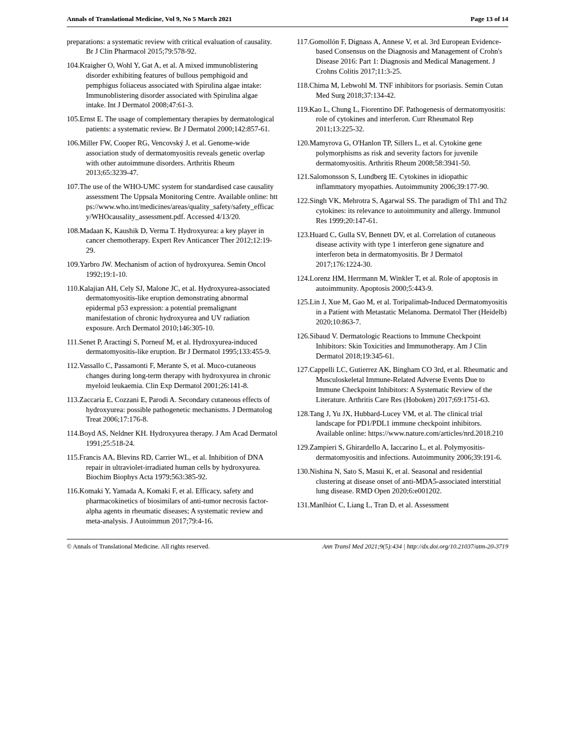Annals of Translational Medicine, Vol 9, No 5 March 2021 Page 13 of 14
preparations: a systematic review with critical evaluation of causality. Br J Clin Pharmacol 2015;79:578-92.
104. Kraigher O, Wohl Y, Gat A, et al. A mixed immunoblistering disorder exhibiting features of bullous pemphigoid and pemphigus foliaceus associated with Spirulina algae intake: Immunoblistering disorder associated with Spirulina algae intake. Int J Dermatol 2008;47:61-3.
105. Ernst E. The usage of complementary therapies by dermatological patients: a systematic review. Br J Dermatol 2000;142:857-61.
106. Miller FW, Cooper RG, Vencovský J, et al. Genome-wide association study of dermatomyositis reveals genetic overlap with other autoimmune disorders. Arthritis Rheum 2013;65:3239-47.
107. The use of the WHO-UMC system for standardised case causality assessment The Uppsala Monitoring Centre. Available online: https://www.who.int/medicines/areas/quality_safety/safety_efficacy/WHOcausality_assessment.pdf. Accessed 4/13/20.
108. Madaan K, Kaushik D, Verma T. Hydroxyurea: a key player in cancer chemotherapy. Expert Rev Anticancer Ther 2012;12:19-29.
109. Yarbro JW. Mechanism of action of hydroxyurea. Semin Oncol 1992;19:1-10.
110. Kalajian AH, Cely SJ, Malone JC, et al. Hydroxyurea-associated dermatomyositis-like eruption demonstrating abnormal epidermal p53 expression: a potential premalignant manifestation of chronic hydroxyurea and UV radiation exposure. Arch Dermatol 2010;146:305-10.
111. Senet P, Aractingi S, Porneuf M, et al. Hydroxyurea-induced dermatomyositis-like eruption. Br J Dermatol 1995;133:455-9.
112. Vassallo C, Passamonti F, Merante S, et al. Muco-cutaneous changes during long-term therapy with hydroxyurea in chronic myeloid leukaemia. Clin Exp Dermatol 2001;26:141-8.
113. Zaccaria E, Cozzani E, Parodi A. Secondary cutaneous effects of hydroxyurea: possible pathogenetic mechanisms. J Dermatolog Treat 2006;17:176-8.
114. Boyd AS, Neldner KH. Hydroxyurea therapy. J Am Acad Dermatol 1991;25:518-24.
115. Francis AA, Blevins RD, Carrier WL, et al. Inhibition of DNA repair in ultraviolet-irradiated human cells by hydroxyurea. Biochim Biophys Acta 1979;563:385-92.
116. Komaki Y, Yamada A, Komaki F, et al. Efficacy, safety and pharmacokinetics of biosimilars of anti-tumor necrosis factor-alpha agents in rheumatic diseases; A systematic review and meta-analysis. J Autoimmun 2017;79:4-16.
117. Gomollón F, Dignass A, Annese V, et al. 3rd European Evidence-based Consensus on the Diagnosis and Management of Crohn's Disease 2016: Part 1: Diagnosis and Medical Management. J Crohns Colitis 2017;11:3-25.
118. Chima M, Lebwohl M. TNF inhibitors for psoriasis. Semin Cutan Med Surg 2018;37:134-42.
119. Kao L, Chung L, Fiorentino DF. Pathogenesis of dermatomyositis: role of cytokines and interferon. Curr Rheumatol Rep 2011;13:225-32.
120. Mamyrova G, O'Hanlon TP, Sillers L, et al. Cytokine gene polymorphisms as risk and severity factors for juvenile dermatomyositis. Arthritis Rheum 2008;58:3941-50.
121. Salomonsson S, Lundberg IE. Cytokines in idiopathic inflammatory myopathies. Autoimmunity 2006;39:177-90.
122. Singh VK, Mehrotra S, Agarwal SS. The paradigm of Th1 and Th2 cytokines: its relevance to autoimmunity and allergy. Immunol Res 1999;20:147-61.
123. Huard C, Gulla SV, Bennett DV, et al. Correlation of cutaneous disease activity with type 1 interferon gene signature and interferon beta in dermatomyositis. Br J Dermatol 2017;176:1224-30.
124. Lorenz HM, Herrmann M, Winkler T, et al. Role of apoptosis in autoimmunity. Apoptosis 2000;5:443-9.
125. Lin J, Xue M, Gao M, et al. Toripalimab-Induced Dermatomyositis in a Patient with Metastatic Melanoma. Dermatol Ther (Heidelb) 2020;10:863-7.
126. Sibaud V. Dermatologic Reactions to Immune Checkpoint Inhibitors: Skin Toxicities and Immunotherapy. Am J Clin Dermatol 2018;19:345-61.
127. Cappelli LC, Gutierrez AK, Bingham CO 3rd, et al. Rheumatic and Musculoskeletal Immune-Related Adverse Events Due to Immune Checkpoint Inhibitors: A Systematic Review of the Literature. Arthritis Care Res (Hoboken) 2017;69:1751-63.
128. Tang J, Yu JX, Hubbard-Lucey VM, et al. The clinical trial landscape for PD1/PDL1 immune checkpoint inhibitors. Available online: https://www.nature.com/articles/nrd.2018.210
129. Zampieri S, Ghirardello A, Iaccarino L, et al. Polymyositis-dermatomyositis and infections. Autoimmunity 2006;39:191-6.
130. Nishina N, Sato S, Masui K, et al. Seasonal and residential clustering at disease onset of anti-MDA5-associated interstitial lung disease. RMD Open 2020;6:e001202.
131. Manlhiot C, Liang L, Tran D, et al. Assessment
© Annals of Translational Medicine. All rights reserved. Ann Transl Med 2021;9(5):434 | http://dx.doi.org/10.21037/atm-20-3719